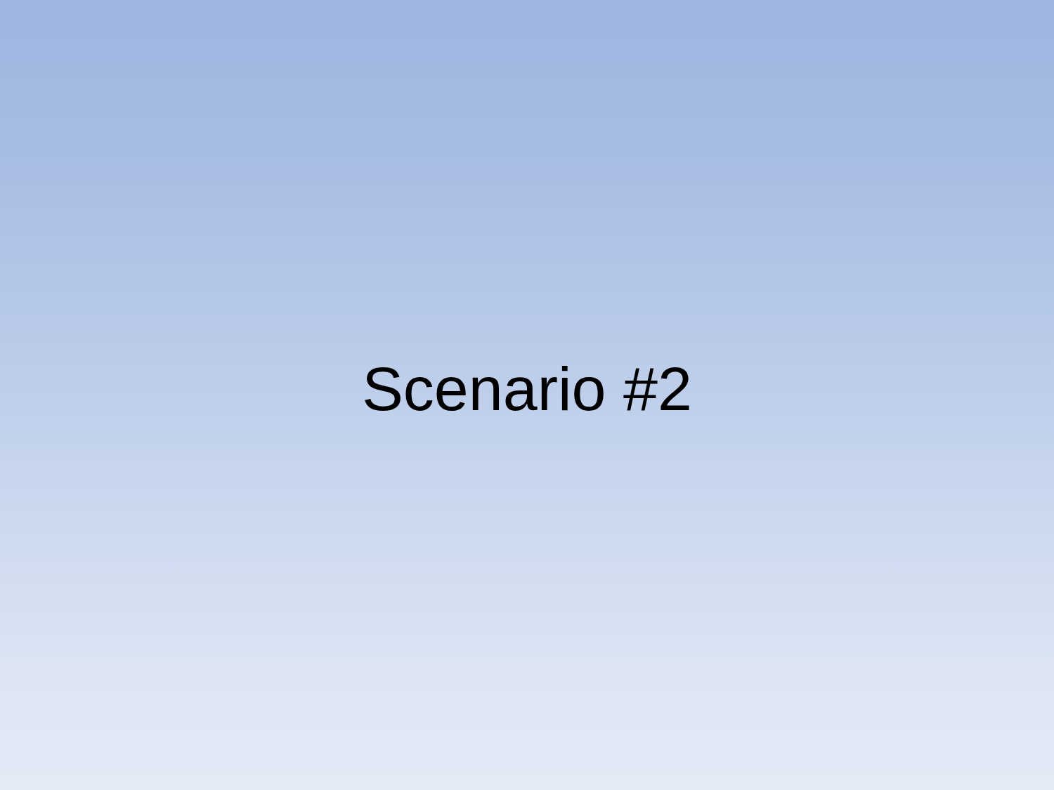Scenario #2